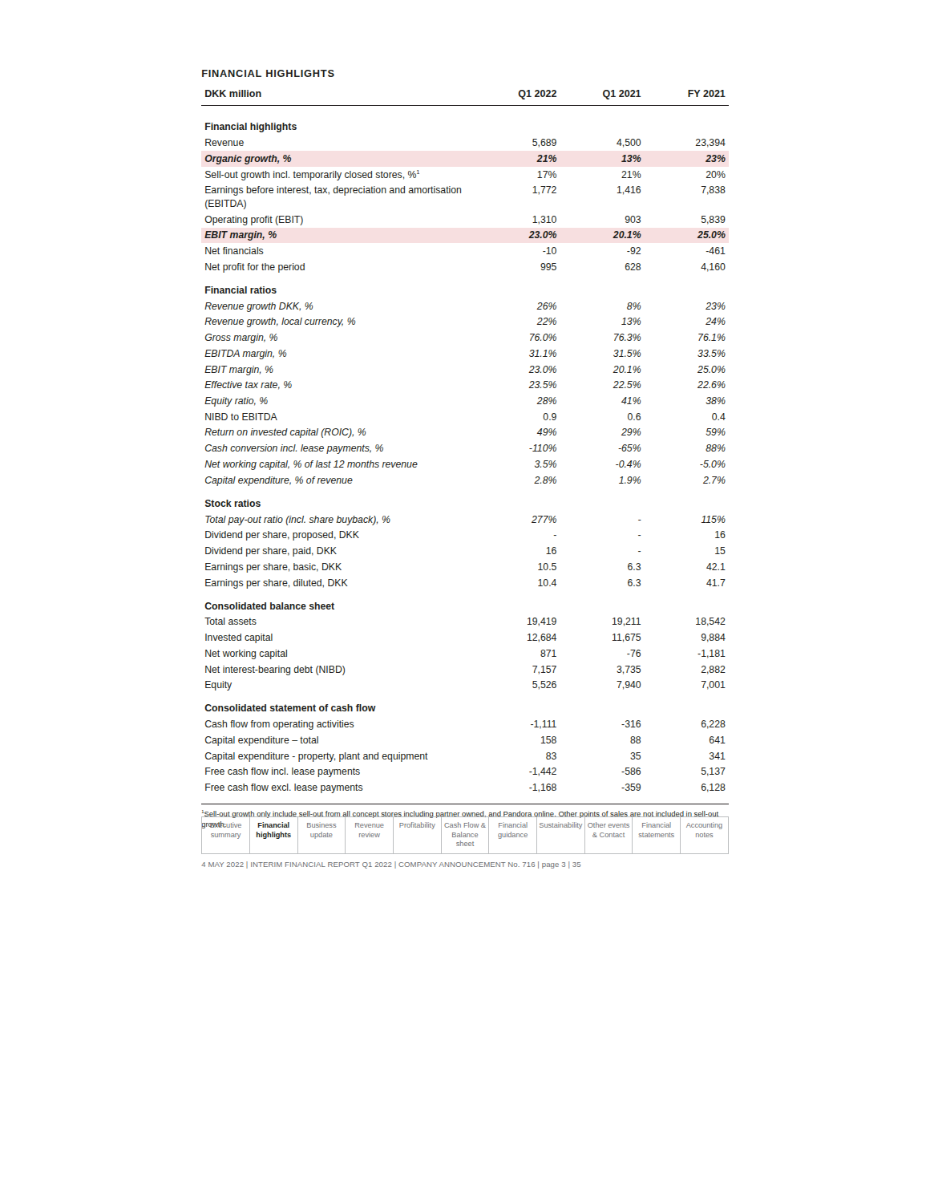Financial highlights
| DKK million | Q1 2022 | Q1 2021 | FY 2021 |
| --- | --- | --- | --- |
| Financial highlights | | | |
| Revenue | 5,689 | 4,500 | 23,394 |
| Organic growth, % | 21% | 13% | 23% |
| Sell-out growth incl. temporarily closed stores, % 1 | 17% | 21% | 20% |
| Earnings before interest, tax, depreciation and amortisation (EBITDA) | 1,772 | 1,416 | 7,838 |
| Operating profit (EBIT) | 1,310 | 903 | 5,839 |
| EBIT margin, % | 23.0% | 20.1% | 25.0% |
| Net financials | -10 | -92 | -461 |
| Net profit for the period | 995 | 628 | 4,160 |
| Financial ratios | | | |
| Revenue growth DKK, % | 26% | 8% | 23% |
| Revenue growth, local currency, % | 22% | 13% | 24% |
| Gross margin, % | 76.0% | 76.3% | 76.1% |
| EBITDA margin, % | 31.1% | 31.5% | 33.5% |
| EBIT margin, % | 23.0% | 20.1% | 25.0% |
| Effective tax rate, % | 23.5% | 22.5% | 22.6% |
| Equity ratio, % | 28% | 41% | 38% |
| NIBD to EBITDA | 0.9 | 0.6 | 0.4 |
| Return on invested capital (ROIC), % | 49% | 29% | 59% |
| Cash conversion incl. lease payments, % | -110% | -65% | 88% |
| Net working capital, % of last 12 months revenue | 3.5% | -0.4% | -5.0% |
| Capital expenditure, % of revenue | 2.8% | 1.9% | 2.7% |
| Stock ratios | | | |
| Total pay-out ratio (incl. share buyback), % | 277% | - | 115% |
| Dividend per share, proposed, DKK | - | - | 16 |
| Dividend per share, paid, DKK | 16 | - | 15 |
| Earnings per share, basic, DKK | 10.5 | 6.3 | 42.1 |
| Earnings per share, diluted, DKK | 10.4 | 6.3 | 41.7 |
| Consolidated balance sheet | | | |
| Total assets | 19,419 | 19,211 | 18,542 |
| Invested capital | 12,684 | 11,675 | 9,884 |
| Net working capital | 871 | -76 | -1,181 |
| Net interest-bearing debt (NIBD) | 7,157 | 3,735 | 2,882 |
| Equity | 5,526 | 7,940 | 7,001 |
| Consolidated statement of cash flow | | | |
| Cash flow from operating activities | -1,111 | -316 | 6,228 |
| Capital expenditure – total | 158 | 88 | 641 |
| Capital expenditure - property, plant and equipment | 83 | 35 | 341 |
| Free cash flow incl. lease payments | -1,442 | -586 | 5,137 |
| Free cash flow excl. lease payments | -1,168 | -359 | 6,128 |
1Sell-out growth only include sell-out from all concept stores including partner owned, and Pandora online. Other points of sales are not included in sell-out growth.
Executive
summary
Financial
highlights
Business
update
Revenue
review
Profitability
Cash Flow &
Balance sheet
Financial
guidance
Sustainability
Other events
& Contact
Financial
statements
Accounting
notes
4 MAY 2022 | INTERIM FINANCIAL REPORT Q1 2022 | COMPANY ANNOUNCEMENT No. 716 | page 3 | 35